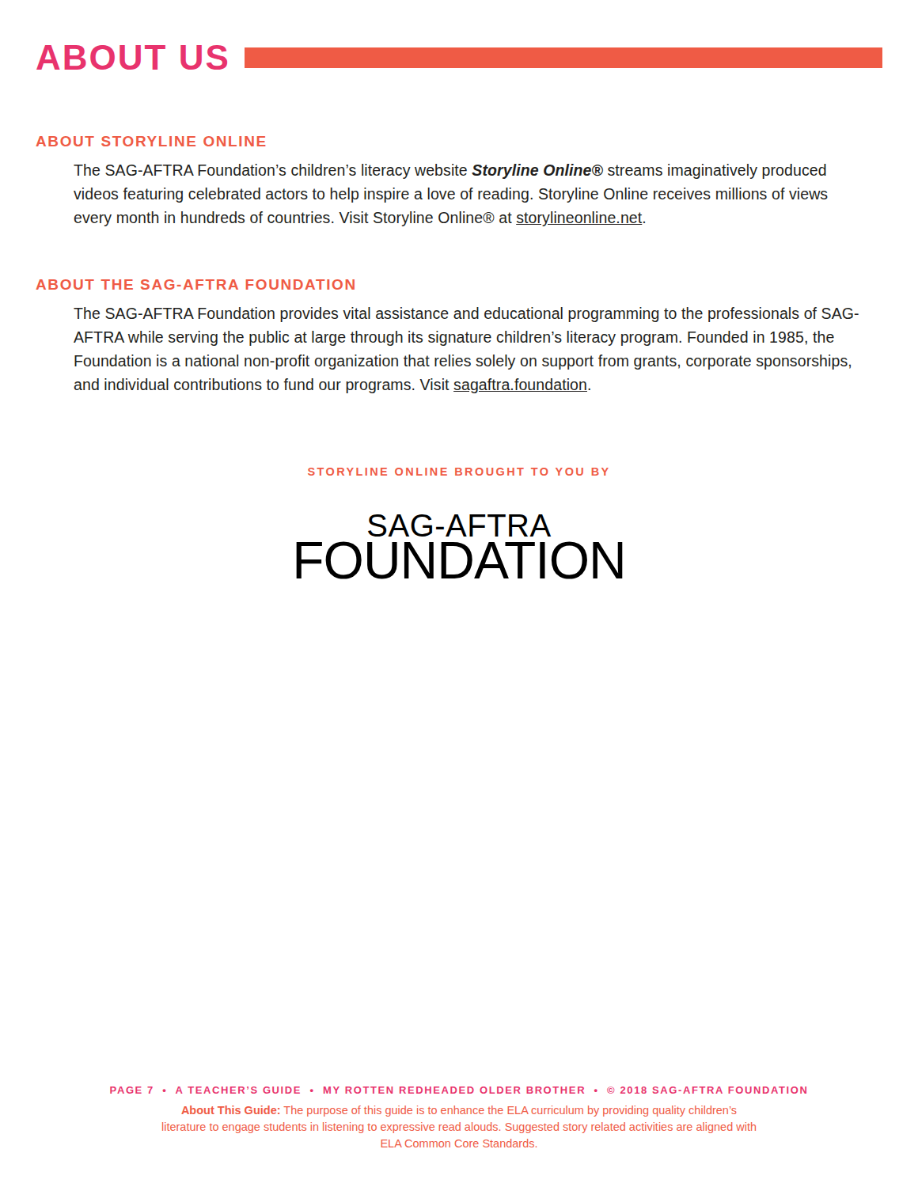About Us
About Storyline Online
The SAG-AFTRA Foundation’s children’s literacy website Storyline Online® streams imaginatively produced videos featuring celebrated actors to help inspire a love of reading. Storyline Online receives millions of views every month in hundreds of countries. Visit Storyline Online® at storylineonline.net.
About the SAG-AFTRA Foundation
The SAG-AFTRA Foundation provides vital assistance and educational programming to the professionals of SAG-AFTRA while serving the public at large through its signature children’s literacy program. Founded in 1985, the Foundation is a national non-profit organization that relies solely on support from grants, corporate sponsorships, and individual contributions to fund our programs. Visit sagaftra.foundation.
Storyline Online brought to you by
SAG-AFTRA FOUNDATION
Page 7 • A Teacher’s Guide • My Rotten Redheaded Older Brother • © 2018 SAG-AFTRA Foundation
About This Guide: The purpose of this guide is to enhance the ELA curriculum by providing quality children’s literature to engage students in listening to expressive read alouds. Suggested story related activities are aligned with ELA Common Core Standards.